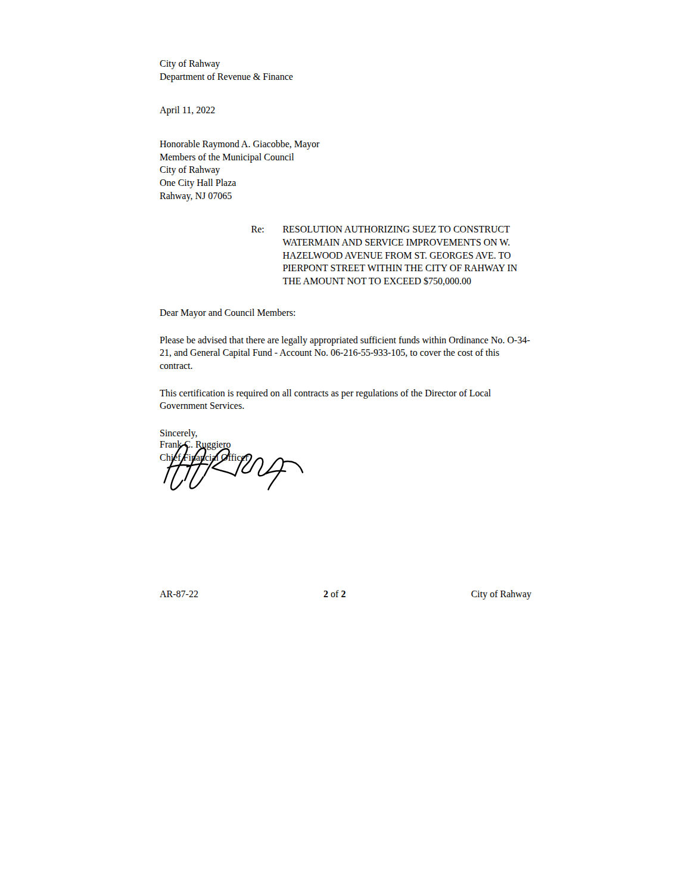City of Rahway
Department of Revenue & Finance
April 11, 2022
Honorable Raymond A. Giacobbe, Mayor
Members of the Municipal Council
City of Rahway
One City Hall Plaza
Rahway, NJ 07065
Re:
RESOLUTION AUTHORIZING SUEZ TO CONSTRUCT WATERMAIN AND SERVICE IMPROVEMENTS ON W. HAZELWOOD AVENUE FROM ST. GEORGES AVE. TO PIERPONT STREET WITHIN THE CITY OF RAHWAY IN THE AMOUNT NOT TO EXCEED $750,000.00
Dear Mayor and Council Members:
Please be advised that there are legally appropriated sufficient funds within Ordinance No. O-34-21, and General Capital Fund - Account No. 06-216-55-933-105, to cover the cost of this contract.
This certification is required on all contracts as per regulations of the Director of Local Government Services.
Sincerely,
Frank C. Ruggiero
Chief Financial Officer
AR-87-22
2 of 2
City of Rahway